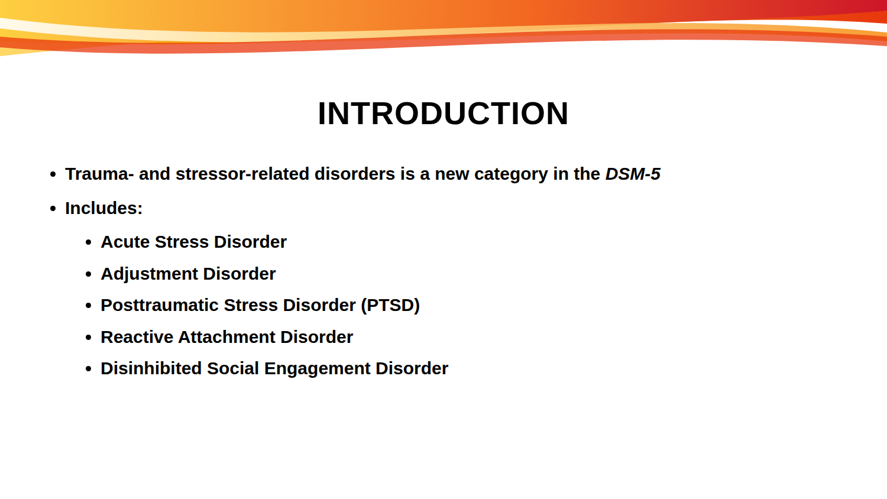INTRODUCTION
Trauma- and stressor-related disorders is a new category in the DSM-5
Includes:
Acute Stress Disorder
Adjustment Disorder
Posttraumatic Stress Disorder (PTSD)
Reactive Attachment Disorder
Disinhibited Social Engagement Disorder